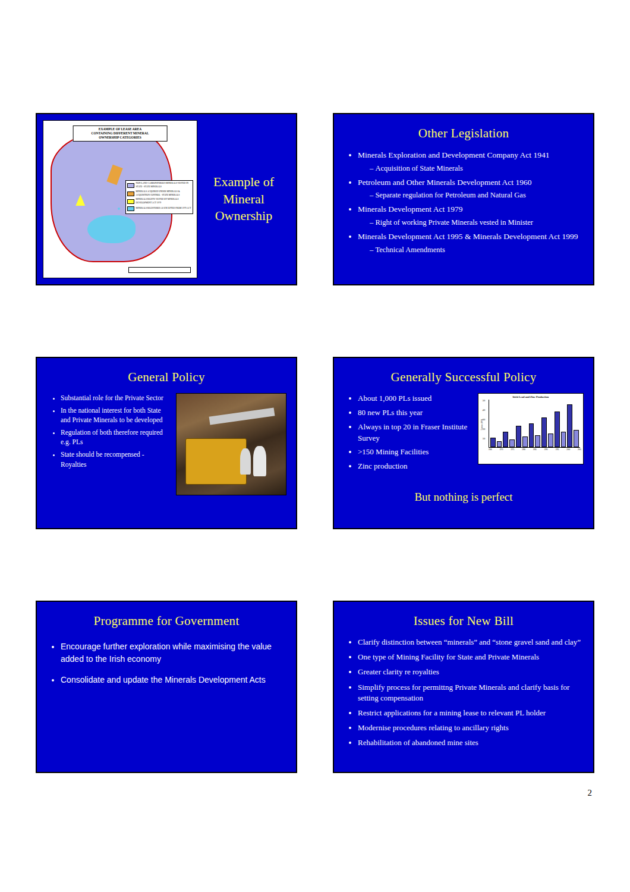EXAMPLE OF LEASE AREA
CONTAINING DIFFERENT MINERAL
OWNERSHIP CATEGORIES
NON-LAND CARBONIFEROUS MINERALS VESTED IN STATE - STATE MINERALS
MINERALS ACQUIRED UNDER MINERALS & ACQUISITION CONTROL - STATE MINERALS
MINERALS RIGHTS VESTED BY MINERALS DEVELOPMENT ACT 1979
MINERALS REGISTERED AS EXCEPTED FROM 1979 ACT
Example of
Mineral
Ownership
Other Legislation
Minerals Exploration and Development Company Act 1941
Acquisition of State Minerals
Petroleum and Other Minerals Development Act 1960
Separate regulation for Petroleum and Natural Gas
Minerals Development Act 1979
Right of working Private Minerals vested in Minister
Minerals Development Act 1995 & Minerals Development Act 1999
Technical Amendments
General Policy
Substantial role for the Private Sector
In the national interest for both State and Private Minerals to be developed
Regulation of both therefore required e.g. PLs
State should be recompensed - Royalties
Generally Successful Policy
About 1,000 PLs issued
80 new PLs this year
Always in top 20 in Fraser Institute Survey
>150 Mining Facilities
Zinc production
Irish Lead and Zinc Production
Tonnes (000) 500 400 300 200 100
196019701975198019851990199520002005
But nothing is perfect
Programme for Government
Encourage further exploration while maximising the value added to the Irish economy
Consolidate and update the Minerals Development Acts
Issues for New Bill
Clarify distinction between “minerals” and “stone gravel sand and clay”
One type of Mining Facility for State and Private Minerals
Greater clarity re royalties
Simplify process for permittng Private Minerals and clarify basis for setting compensation
Restrict applications for a mining lease to relevant PL holder
Modernise procedures relating to ancillary rights
Rehabilitation of abandoned mine sites
2